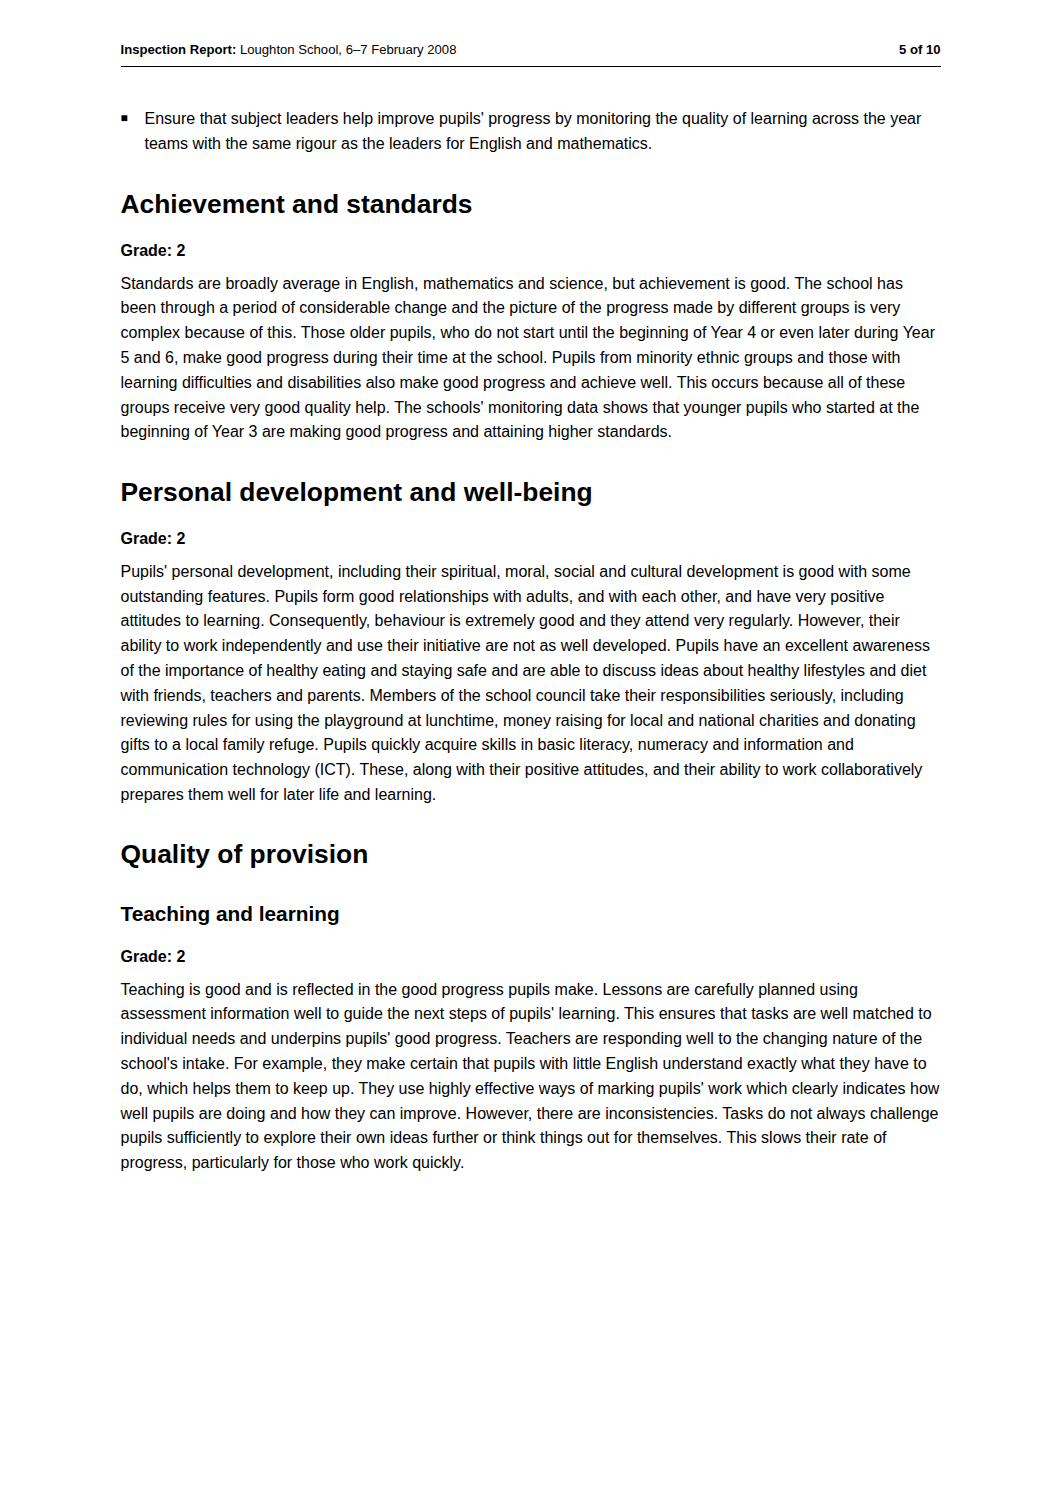Inspection Report: Loughton School, 6–7 February 2008
5 of 10
Ensure that subject leaders help improve pupils' progress by monitoring the quality of learning across the year teams with the same rigour as the leaders for English and mathematics.
Achievement and standards
Grade: 2
Standards are broadly average in English, mathematics and science, but achievement is good. The school has been through a period of considerable change and the picture of the progress made by different groups is very complex because of this. Those older pupils, who do not start until the beginning of Year 4 or even later during Year 5 and 6, make good progress during their time at the school. Pupils from minority ethnic groups and those with learning difficulties and disabilities also make good progress and achieve well. This occurs because all of these groups receive very good quality help. The schools' monitoring data shows that younger pupils who started at the beginning of Year 3 are making good progress and attaining higher standards.
Personal development and well-being
Grade: 2
Pupils' personal development, including their spiritual, moral, social and cultural development is good with some outstanding features. Pupils form good relationships with adults, and with each other, and have very positive attitudes to learning. Consequently, behaviour is extremely good and they attend very regularly. However, their ability to work independently and use their initiative are not as well developed. Pupils have an excellent awareness of the importance of healthy eating and staying safe and are able to discuss ideas about healthy lifestyles and diet with friends, teachers and parents. Members of the school council take their responsibilities seriously, including reviewing rules for using the playground at lunchtime, money raising for local and national charities and donating gifts to a local family refuge. Pupils quickly acquire skills in basic literacy, numeracy and information and communication technology (ICT). These, along with their positive attitudes, and their ability to work collaboratively prepares them well for later life and learning.
Quality of provision
Teaching and learning
Grade: 2
Teaching is good and is reflected in the good progress pupils make. Lessons are carefully planned using assessment information well to guide the next steps of pupils' learning. This ensures that tasks are well matched to individual needs and underpins pupils' good progress. Teachers are responding well to the changing nature of the school's intake. For example, they make certain that pupils with little English understand exactly what they have to do, which helps them to keep up. They use highly effective ways of marking pupils' work which clearly indicates how well pupils are doing and how they can improve. However, there are inconsistencies. Tasks do not always challenge pupils sufficiently to explore their own ideas further or think things out for themselves. This slows their rate of progress, particularly for those who work quickly.